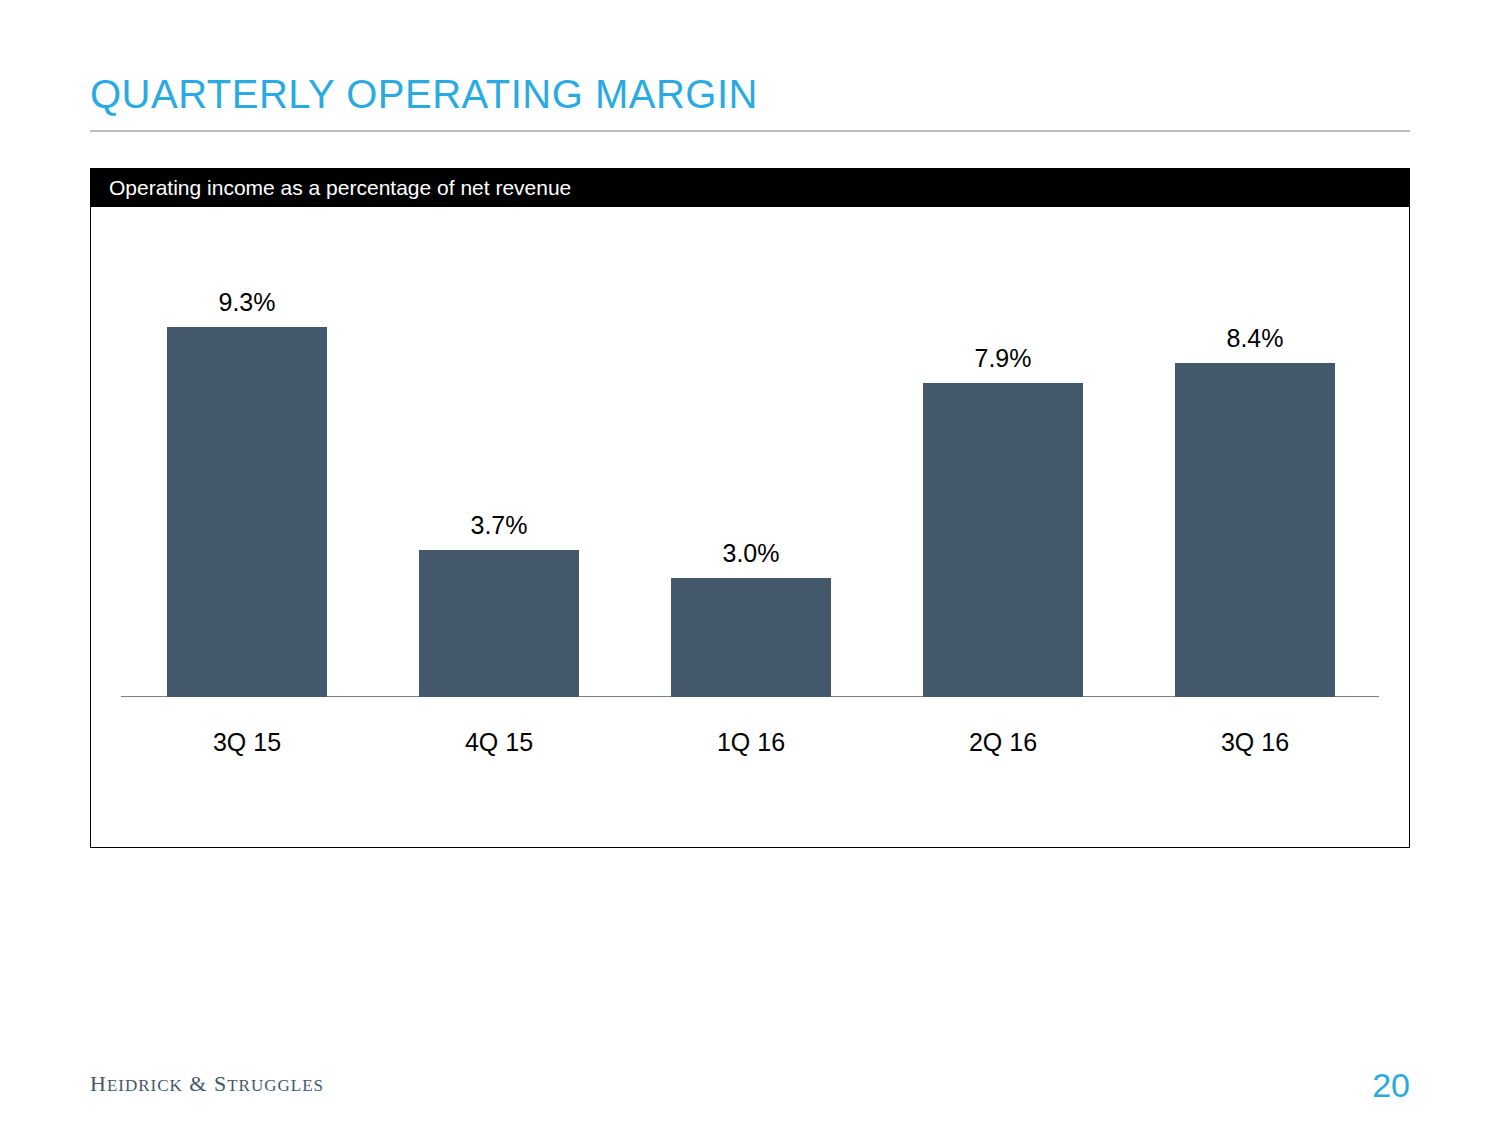QUARTERLY OPERATING MARGIN
Operating income as a percentage of net revenue
9.3%
3.7%
3.0%
7.9%
8.4%
3Q 15
4Q 15
1Q 16
2Q 16
3Q 16
HEIDRICK & STRUGGLES
20